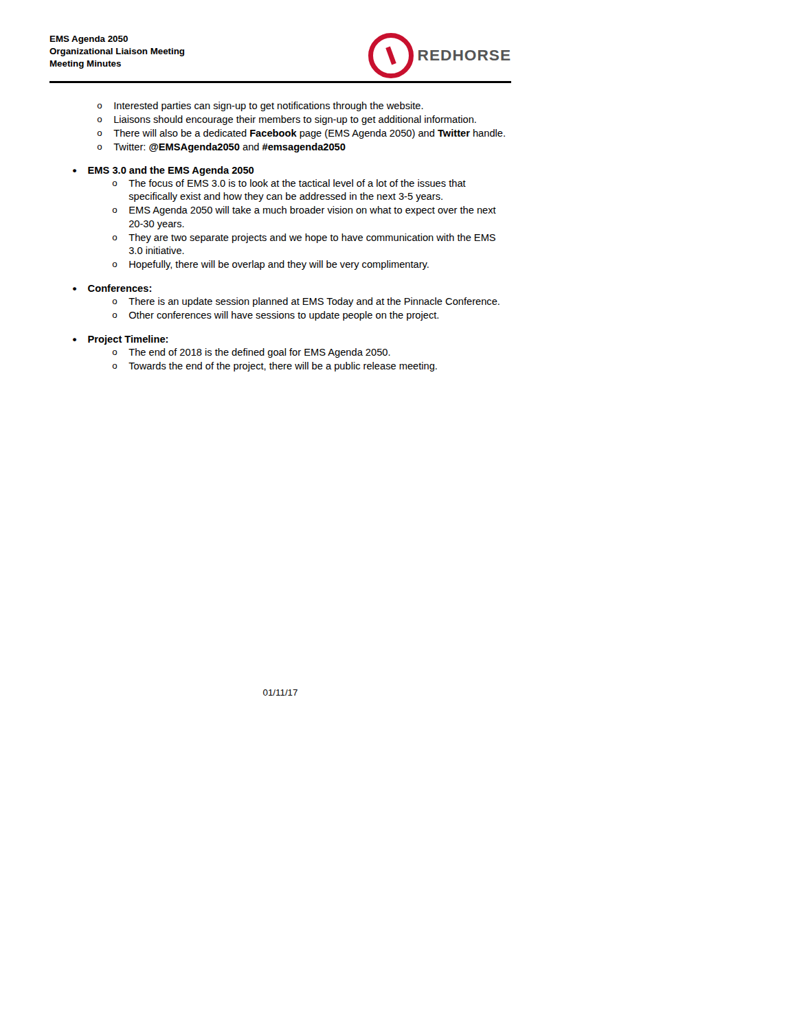EMS Agenda 2050
Organizational Liaison Meeting
Meeting Minutes
REDHORSE
Interested parties can sign-up to get notifications through the website.
Liaisons should encourage their members to sign-up to get additional information.
There will also be a dedicated Facebook page (EMS Agenda 2050) and Twitter handle.
Twitter: @EMSAgenda2050 and #emsagenda2050
EMS 3.0 and the EMS Agenda 2050
The focus of EMS 3.0 is to look at the tactical level of a lot of the issues that specifically exist and how they can be addressed in the next 3-5 years.
EMS Agenda 2050 will take a much broader vision on what to expect over the next 20-30 years.
They are two separate projects and we hope to have communication with the EMS 3.0 initiative.
Hopefully, there will be overlap and they will be very complimentary.
Conferences:
There is an update session planned at EMS Today and at the Pinnacle Conference.
Other conferences will have sessions to update people on the project.
Project Timeline:
The end of 2018 is the defined goal for EMS Agenda 2050.
Towards the end of the project, there will be a public release meeting.
01/11/17